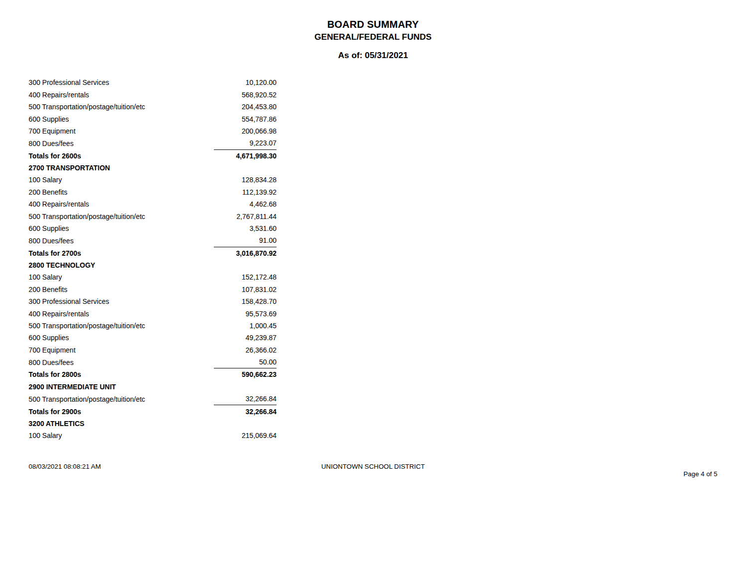BOARD SUMMARY
GENERAL/FEDERAL FUNDS
As of: 05/31/2021
| 300 Professional Services | 10,120.00 |
| 400 Repairs/rentals | 568,920.52 |
| 500 Transportation/postage/tuition/etc | 204,453.80 |
| 600 Supplies | 554,787.86 |
| 700 Equipment | 200,066.98 |
| 800 Dues/fees | 9,223.07 |
| Totals for 2600s | 4,671,998.30 |
| 2700 TRANSPORTATION | |
| 100 Salary | 128,834.28 |
| 200 Benefits | 112,139.92 |
| 400 Repairs/rentals | 4,462.68 |
| 500 Transportation/postage/tuition/etc | 2,767,811.44 |
| 600 Supplies | 3,531.60 |
| 800 Dues/fees | 91.00 |
| Totals for 2700s | 3,016,870.92 |
| 2800 TECHNOLOGY | |
| 100 Salary | 152,172.48 |
| 200 Benefits | 107,831.02 |
| 300 Professional Services | 158,428.70 |
| 400 Repairs/rentals | 95,573.69 |
| 500 Transportation/postage/tuition/etc | 1,000.45 |
| 600 Supplies | 49,239.87 |
| 700 Equipment | 26,366.02 |
| 800 Dues/fees | 50.00 |
| Totals for 2800s | 590,662.23 |
| 2900 INTERMEDIATE UNIT | |
| 500 Transportation/postage/tuition/etc | 32,266.84 |
| Totals for 2900s | 32,266.84 |
| 3200 ATHLETICS | |
| 100 Salary | 215,069.64 |
08/03/2021 08:08:21 AM
UNIONTOWN SCHOOL DISTRICT
Page 4 of 5